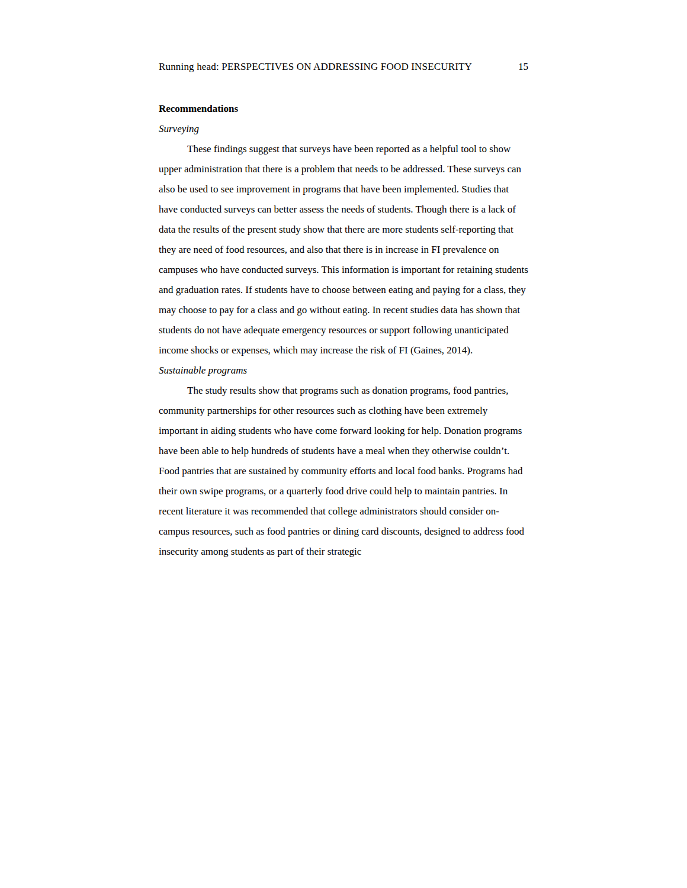Running head: PERSPECTIVES ON ADDRESSING FOOD INSECURITY 15
Recommendations
Surveying
These findings suggest that surveys have been reported as a helpful tool to show upper administration that there is a problem that needs to be addressed. These surveys can also be used to see improvement in programs that have been implemented. Studies that have conducted surveys can better assess the needs of students. Though there is a lack of data the results of the present study show that there are more students self-reporting that they are need of food resources, and also that there is in increase in FI prevalence on campuses who have conducted surveys. This information is important for retaining students and graduation rates. If students have to choose between eating and paying for a class, they may choose to pay for a class and go without eating. In recent studies data has shown that students do not have adequate emergency resources or support following unanticipated income shocks or expenses, which may increase the risk of FI (Gaines, 2014).
Sustainable programs
The study results show that programs such as donation programs, food pantries, community partnerships for other resources such as clothing have been extremely important in aiding students who have come forward looking for help. Donation programs have been able to help hundreds of students have a meal when they otherwise couldn’t. Food pantries that are sustained by community efforts and local food banks. Programs had their own swipe programs, or a quarterly food drive could help to maintain pantries. In recent literature it was recommended that college administrators should consider on-campus resources, such as food pantries or dining card discounts, designed to address food insecurity among students as part of their strategic